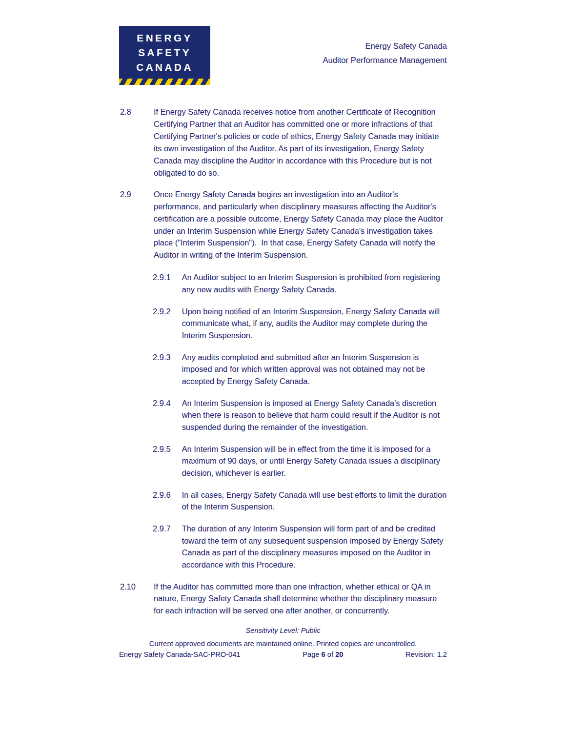ENERGY SAFETY CANADA
Energy Safety Canada
Auditor Performance Management
2.8
If Energy Safety Canada receives notice from another Certificate of Recognition Certifying Partner that an Auditor has committed one or more infractions of that Certifying Partner's policies or code of ethics, Energy Safety Canada may initiate its own investigation of the Auditor. As part of its investigation, Energy Safety Canada may discipline the Auditor in accordance with this Procedure but is not obligated to do so.
2.9
Once Energy Safety Canada begins an investigation into an Auditor's performance, and particularly when disciplinary measures affecting the Auditor's certification are a possible outcome, Energy Safety Canada may place the Auditor under an Interim Suspension while Energy Safety Canada's investigation takes place ("Interim Suspension"). In that case, Energy Safety Canada will notify the Auditor in writing of the Interim Suspension.
2.9.1
An Auditor subject to an Interim Suspension is prohibited from registering any new audits with Energy Safety Canada.
2.9.2
Upon being notified of an Interim Suspension, Energy Safety Canada will communicate what, if any, audits the Auditor may complete during the Interim Suspension.
2.9.3
Any audits completed and submitted after an Interim Suspension is imposed and for which written approval was not obtained may not be accepted by Energy Safety Canada.
2.9.4
An Interim Suspension is imposed at Energy Safety Canada's discretion when there is reason to believe that harm could result if the Auditor is not suspended during the remainder of the investigation.
2.9.5
An Interim Suspension will be in effect from the time it is imposed for a maximum of 90 days, or until Energy Safety Canada issues a disciplinary decision, whichever is earlier.
2.9.6
In all cases, Energy Safety Canada will use best efforts to limit the duration of the Interim Suspension.
2.9.7
The duration of any Interim Suspension will form part of and be credited toward the term of any subsequent suspension imposed by Energy Safety Canada as part of the disciplinary measures imposed on the Auditor in accordance with this Procedure.
2.10
If the Auditor has committed more than one infraction, whether ethical or QA in nature, Energy Safety Canada shall determine whether the disciplinary measure for each infraction will be served one after another, or concurrently.
Sensitivity Level: Public
Current approved documents are maintained online. Printed copies are uncontrolled.
Energy Safety Canada-SAC-PRO-041
Page 6 of 20
Revision: 1.2